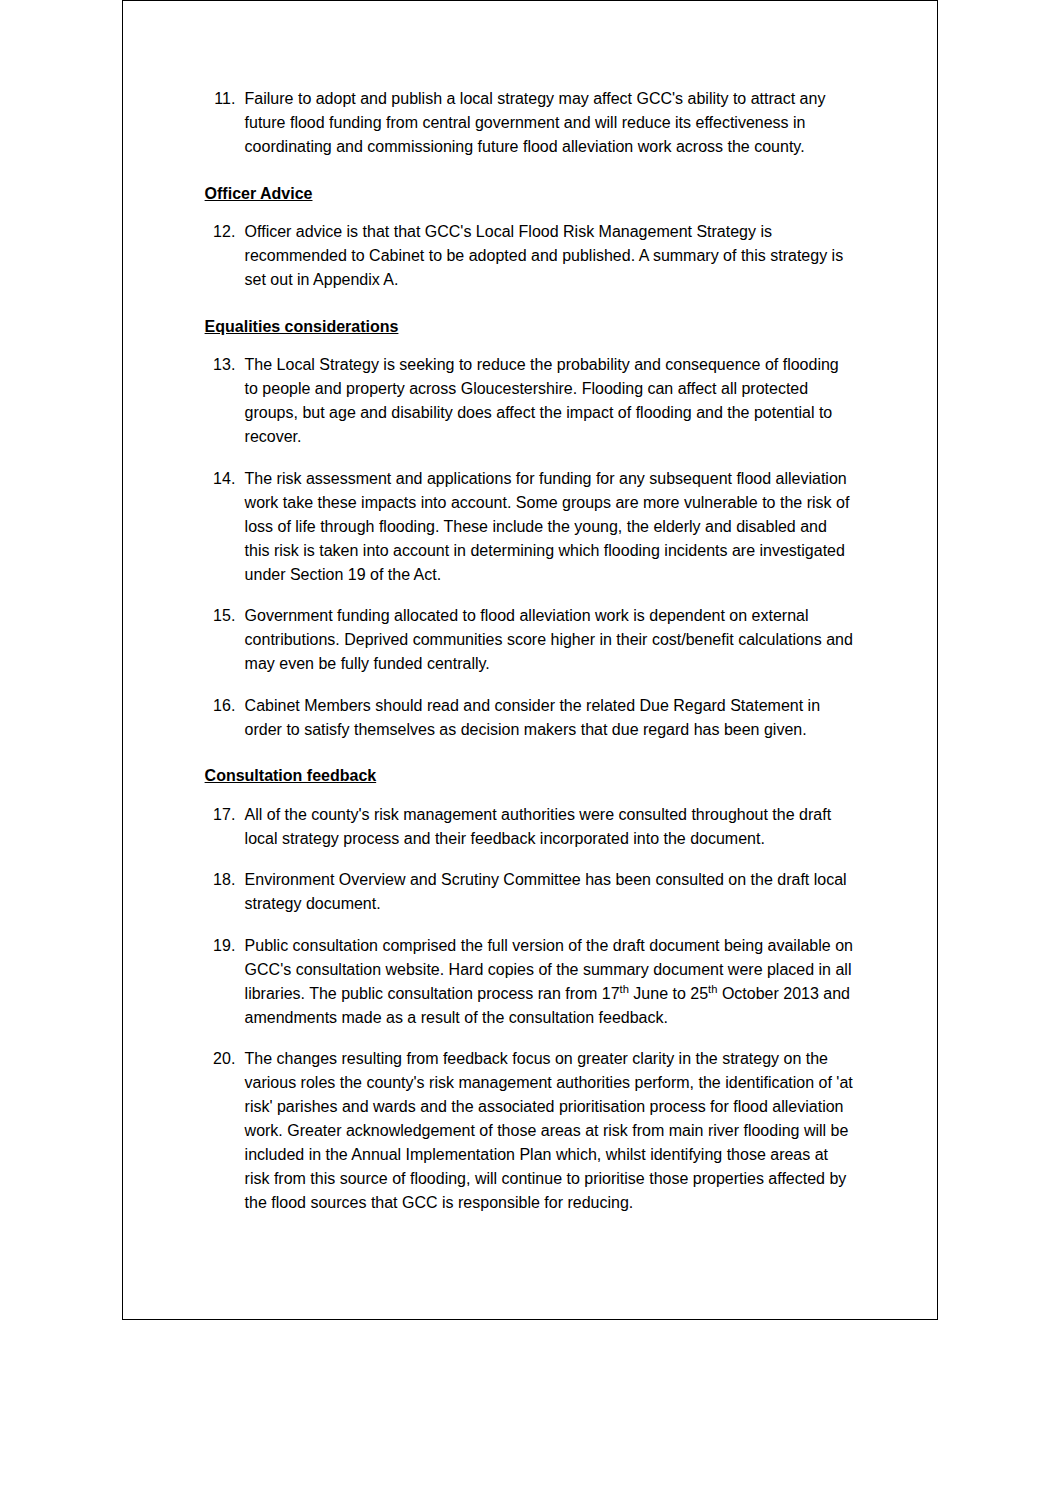Failure to adopt and publish a local strategy may affect GCC's ability to attract any future flood funding from central government and will reduce its effectiveness in coordinating and commissioning future flood alleviation work across the county.
Officer Advice
Officer advice is that that GCC's Local Flood Risk Management Strategy is recommended to Cabinet to be adopted and published. A summary of this strategy is set out in Appendix A.
Equalities considerations
The Local Strategy is seeking to reduce the probability and consequence of flooding to people and property across Gloucestershire. Flooding can affect all protected groups, but age and disability does affect the impact of flooding and the potential to recover.
The risk assessment and applications for funding for any subsequent flood alleviation work take these impacts into account. Some groups are more vulnerable to the risk of loss of life through flooding. These include the young, the elderly and disabled and this risk is taken into account in determining which flooding incidents are investigated under Section 19 of the Act.
Government funding allocated to flood alleviation work is dependent on external contributions. Deprived communities score higher in their cost/benefit calculations and may even be fully funded centrally.
Cabinet Members should read and consider the related Due Regard Statement in order to satisfy themselves as decision makers that due regard has been given.
Consultation feedback
All of the county's risk management authorities were consulted throughout the draft local strategy process and their feedback incorporated into the document.
Environment Overview and Scrutiny Committee has been consulted on the draft local strategy document.
Public consultation comprised the full version of the draft document being available on GCC's consultation website. Hard copies of the summary document were placed in all libraries. The public consultation process ran from 17th June to 25th October 2013 and amendments made as a result of the consultation feedback.
The changes resulting from feedback focus on greater clarity in the strategy on the various roles the county's risk management authorities perform, the identification of 'at risk' parishes and wards and the associated prioritisation process for flood alleviation work. Greater acknowledgement of those areas at risk from main river flooding will be included in the Annual Implementation Plan which, whilst identifying those areas at risk from this source of flooding, will continue to prioritise those properties affected by the flood sources that GCC is responsible for reducing.